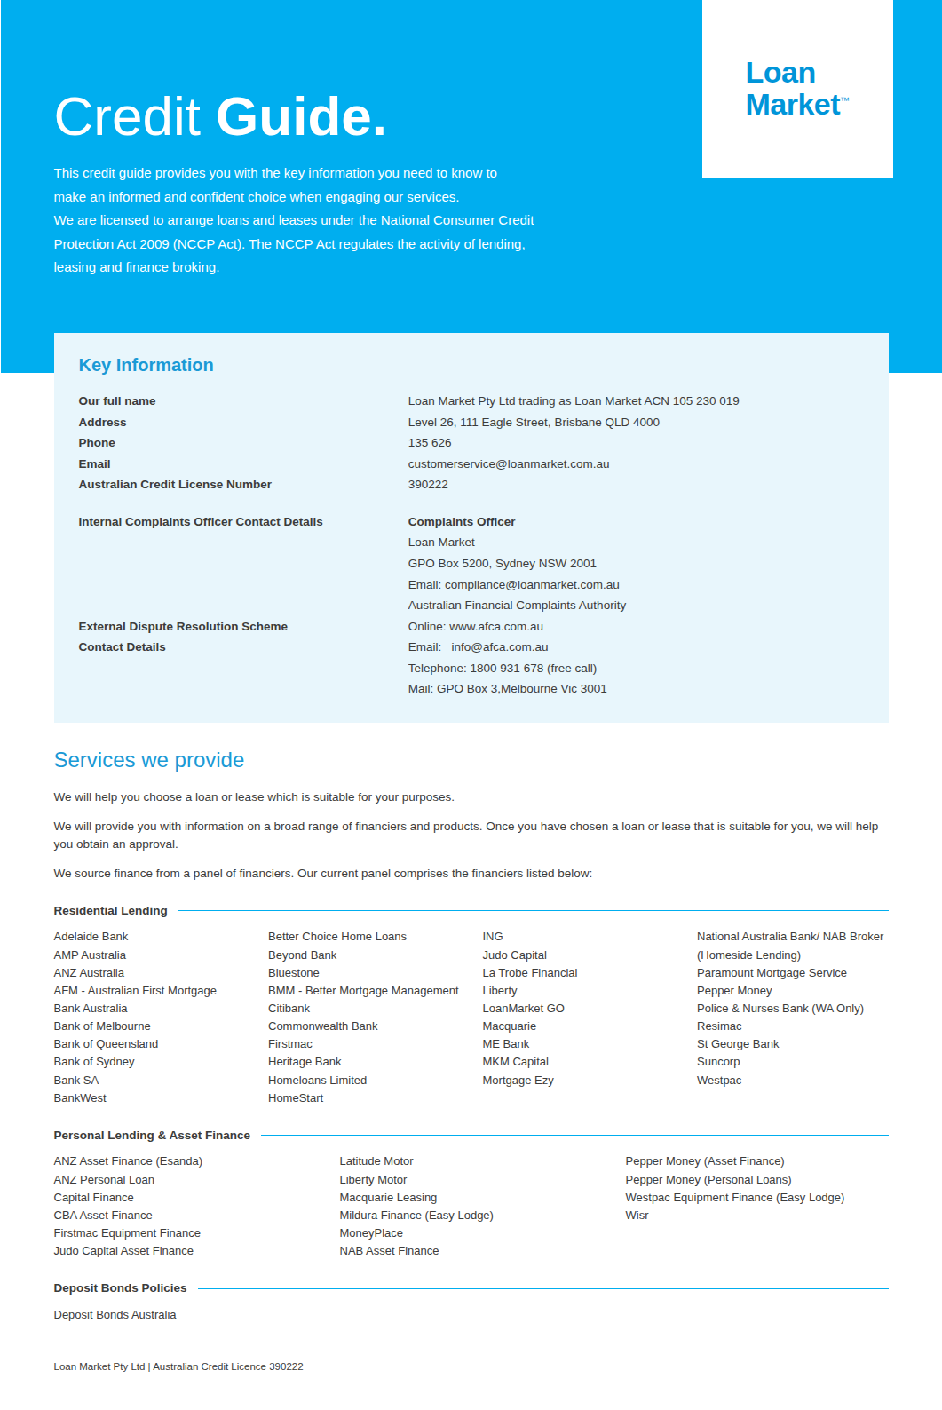Loan
Market™
Credit Guide.
This credit guide provides you with the key information you need to know to
make an informed and confident choice when engaging our services.
We are licensed to arrange loans and leases under the National Consumer Credit
Protection Act 2009 (NCCP Act). The NCCP Act regulates the activity of lending,
leasing and finance broking.
Key Information
| Our full name | Loan Market Pty Ltd trading as Loan Market ACN 105 230 019 |
| Address | Level 26, 111 Eagle Street, Brisbane QLD 4000 |
| Phone | 135 626 |
| Email | customerservice@loanmarket.com.au |
| Australian Credit License Number | 390222 |
| Internal Complaints Officer Contact Details | Complaints Officer |
| | Loan Market |
| | GPO Box 5200, Sydney NSW 2001 |
| | Email: compliance@loanmarket.com.au |
| | Australian Financial Complaints Authority |
| External Dispute Resolution Scheme | Online: www.afca.com.au |
| Contact Details | Email: info@afca.com.au |
| | Telephone: 1800 931 678 (free call) |
| | Mail: GPO Box 3,Melbourne Vic 3001 |
Services we provide
We will help you choose a loan or lease which is suitable for your purposes.
We will provide you with information on a broad range of financiers and products. Once you have chosen a loan or lease that is suitable for you, we will help you obtain an approval.
We source finance from a panel of financiers. Our current panel comprises the financiers listed below:
Residential Lending
Adelaide Bank
AMP Australia
ANZ Australia
AFM - Australian First Mortgage
Bank Australia
Bank of Melbourne
Bank of Queensland
Bank of Sydney
Bank SA
BankWest
Better Choice Home Loans
Beyond Bank
Bluestone
BMM - Better Mortgage Management
Citibank
Commonwealth Bank
Firstmac
Heritage Bank
Homeloans Limited
HomeStart
ING
Judo Capital
La Trobe Financial
Liberty
LoanMarket GO
Macquarie
ME Bank
MKM Capital
Mortgage Ezy
National Australia Bank/ NAB Broker (Homeside Lending)
Paramount Mortgage Service
Pepper Money
Police & Nurses Bank (WA Only)
Resimac
St George Bank
Suncorp
Westpac
Personal Lending & Asset Finance
ANZ Asset Finance (Esanda)
ANZ Personal Loan
Capital Finance
CBA Asset Finance
Firstmac Equipment Finance
Judo Capital Asset Finance
Latitude Motor
Liberty Motor
Macquarie Leasing
Mildura Finance (Easy Lodge)
MoneyPlace
NAB Asset Finance
Pepper Money (Asset Finance)
Pepper Money (Personal Loans)
Westpac Equipment Finance (Easy Lodge)
Wisr
Deposit Bonds Policies
Deposit Bonds Australia
Loan Market Pty Ltd | Australian Credit Licence 390222